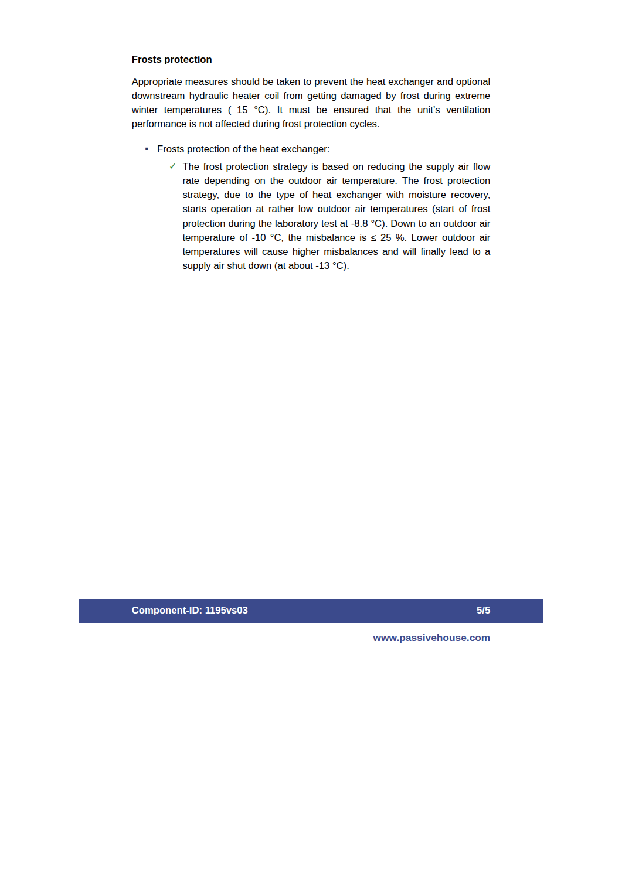Frosts protection
Appropriate measures should be taken to prevent the heat exchanger and optional downstream hydraulic heater coil from getting damaged by frost during extreme winter temperatures (−15 °C). It must be ensured that the unit’s ventilation performance is not affected during frost protection cycles.
Frosts protection of the heat exchanger:
The frost protection strategy is based on reducing the supply air flow rate depending on the outdoor air temperature. The frost protection strategy, due to the type of heat exchanger with moisture recovery, starts operation at rather low outdoor air temperatures (start of frost protection during the laboratory test at -8.8 °C). Down to an outdoor air temperature of -10 °C, the misbalance is ≤ 25 %. Lower outdoor air temperatures will cause higher misbalances and will finally lead to a supply air shut down (at about -13 °C).
Component-ID: 1195vs03 5/5
www.passivehouse.com